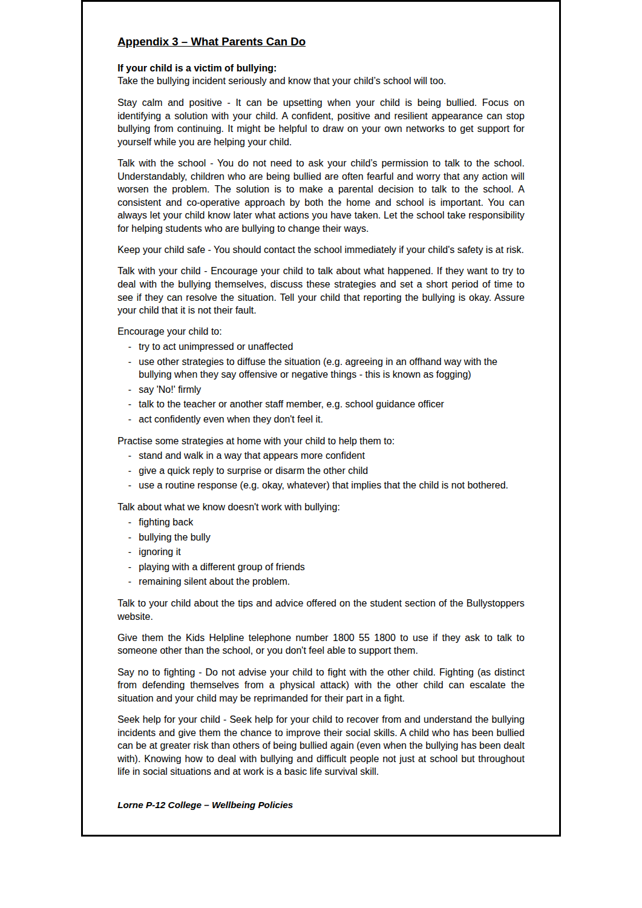Appendix 3 – What Parents Can Do
If your child is a victim of bullying:
Take the bullying incident seriously and know that your child’s school will too.
Stay calm and positive - It can be upsetting when your child is being bullied. Focus on identifying a solution with your child. A confident, positive and resilient appearance can stop bullying from continuing. It might be helpful to draw on your own networks to get support for yourself while you are helping your child.
Talk with the school - You do not need to ask your child’s permission to talk to the school. Understandably, children who are being bullied are often fearful and worry that any action will worsen the problem. The solution is to make a parental decision to talk to the school. A consistent and co-operative approach by both the home and school is important. You can always let your child know later what actions you have taken. Let the school take responsibility for helping students who are bullying to change their ways.
Keep your child safe - You should contact the school immediately if your child's safety is at risk.
Talk with your child - Encourage your child to talk about what happened. If they want to try to deal with the bullying themselves, discuss these strategies and set a short period of time to see if they can resolve the situation. Tell your child that reporting the bullying is okay. Assure your child that it is not their fault.
Encourage your child to:
try to act unimpressed or unaffected
use other strategies to diffuse the situation (e.g. agreeing in an offhand way with the bullying when they say offensive or negative things - this is known as fogging)
say 'No!' firmly
talk to the teacher or another staff member, e.g. school guidance officer
act confidently even when they don't feel it.
Practise some strategies at home with your child to help them to:
stand and walk in a way that appears more confident
give a quick reply to surprise or disarm the other child
use a routine response (e.g. okay, whatever) that implies that the child is not bothered.
Talk about what we know doesn't work with bullying:
fighting back
bullying the bully
ignoring it
playing with a different group of friends
remaining silent about the problem.
Talk to your child about the tips and advice offered on the student section of the Bullystoppers website.
Give them the Kids Helpline telephone number 1800 55 1800 to use if they ask to talk to someone other than the school, or you don't feel able to support them.
Say no to fighting - Do not advise your child to fight with the other child. Fighting (as distinct from defending themselves from a physical attack) with the other child can escalate the situation and your child may be reprimanded for their part in a fight.
Seek help for your child - Seek help for your child to recover from and understand the bullying incidents and give them the chance to improve their social skills. A child who has been bullied can be at greater risk than others of being bullied again (even when the bullying has been dealt with). Knowing how to deal with bullying and difficult people not just at school but throughout life in social situations and at work is a basic life survival skill.
Lorne P-12 College – Wellbeing Policies